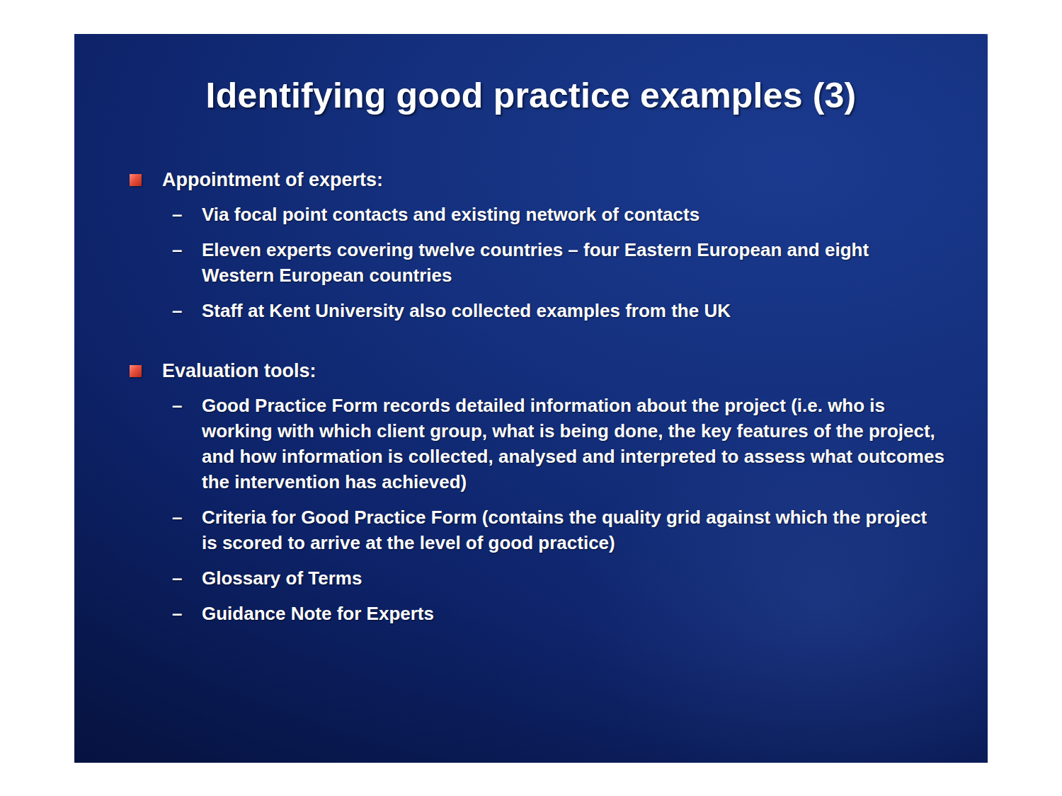Identifying good practice examples (3)
Appointment of experts:
Via focal point contacts and existing network of contacts
Eleven experts covering twelve countries – four Eastern European and eight Western European countries
Staff at Kent University also collected examples from the UK
Evaluation tools:
Good Practice Form records detailed information about the project (i.e. who is working with which client group, what is being done, the key features of the project, and how information is collected, analysed and interpreted to assess what outcomes the intervention has achieved)
Criteria for Good Practice Form (contains the quality grid against which the project is scored to arrive at the level of good practice)
Glossary of Terms
Guidance Note for Experts